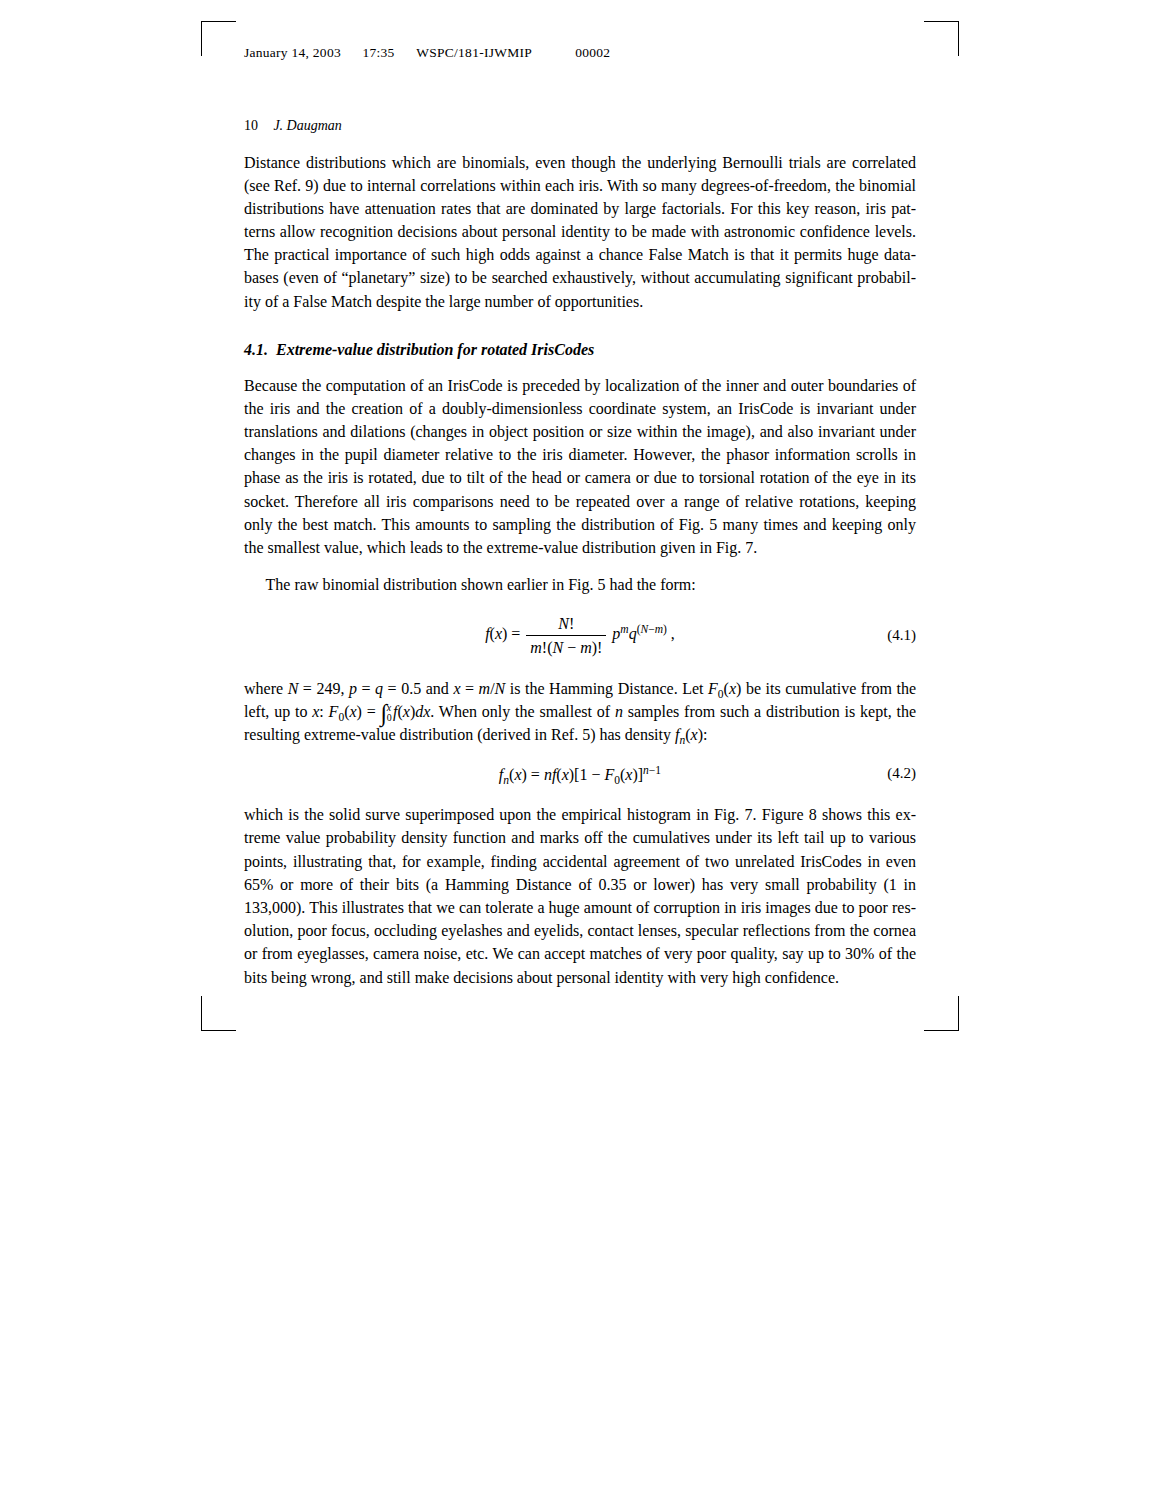January 14, 2003 17:35 WSPC/181-IJWMIP 00002
10 J. Daugman
Distance distributions which are binomials, even though the underlying Bernoulli trials are correlated (see Ref. 9) due to internal correlations within each iris. With so many degrees-of-freedom, the binomial distributions have attenuation rates that are dominated by large factorials. For this key reason, iris patterns allow recognition decisions about personal identity to be made with astronomic confidence levels. The practical importance of such high odds against a chance False Match is that it permits huge databases (even of “planetary” size) to be searched exhaustively, without accumulating significant probability of a False Match despite the large number of opportunities.
4.1. Extreme-value distribution for rotated IrisCodes
Because the computation of an IrisCode is preceded by localization of the inner and outer boundaries of the iris and the creation of a doubly-dimensionless coordinate system, an IrisCode is invariant under translations and dilations (changes in object position or size within the image), and also invariant under changes in the pupil diameter relative to the iris diameter. However, the phasor information scrolls in phase as the iris is rotated, due to tilt of the head or camera or due to torsional rotation of the eye in its socket. Therefore all iris comparisons need to be repeated over a range of relative rotations, keeping only the best match. This amounts to sampling the distribution of Fig. 5 many times and keeping only the smallest value, which leads to the extreme-value distribution given in Fig. 7.
The raw binomial distribution shown earlier in Fig. 5 had the form:
f(x) = N! m!(N − m)! pmq(N−m) , (4.1)
where N = 249, p = q = 0.5 and x = m/N is the Hamming Distance. Let F0(x) be its cumulative from the left, up to x: F0(x) = ∫x 0 f(x)dx. When only the smallest of n samples from such a distribution is kept, the resulting extreme-value distribution (derived in Ref. 5) has density fn(x):
fn(x) = nf(x)[1 − F0(x)]n−1 (4.2)
which is the solid surve superimposed upon the empirical histogram in Fig. 7. Figure 8 shows this extreme value probability density function and marks off the cumulatives under its left tail up to various points, illustrating that, for example, finding accidental agreement of two unrelated IrisCodes in even 65% or more of their bits (a Hamming Distance of 0.35 or lower) has very small probability (1 in 133,000). This illustrates that we can tolerate a huge amount of corruption in iris images due to poor resolution, poor focus, occluding eyelashes and eyelids, contact lenses, specular reflections from the cornea or from eyeglasses, camera noise, etc. We can accept matches of very poor quality, say up to 30% of the bits being wrong, and still make decisions about personal identity with very high confidence.